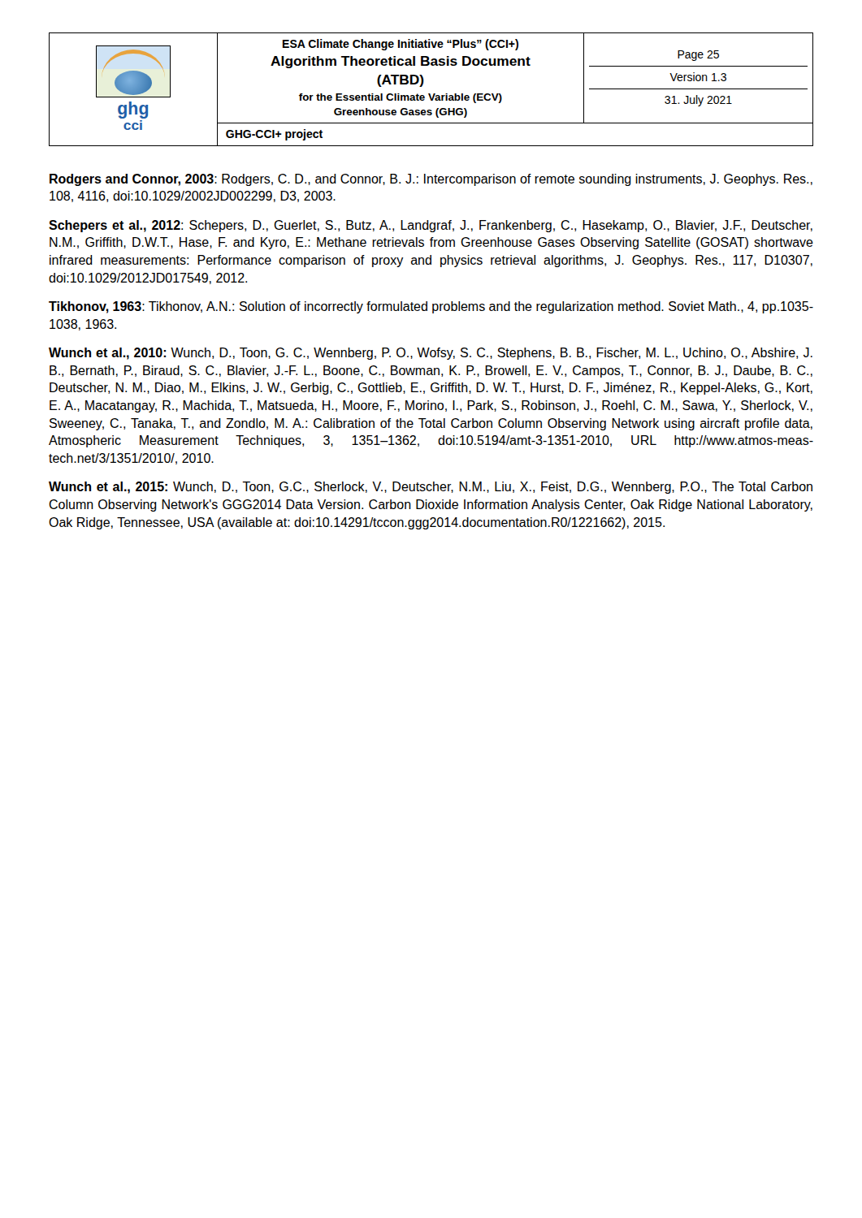| ghg cci | ESA Climate Change Initiative “Plus” (CCI+) Algorithm Theoretical Basis Document (ATBD) for the Essential Climate Variable (ECV) Greenhouse Gases (GHG) | Page 25 Version 1.3 31. July 2021 |
| GHG-CCI+ project |
Rodgers and Connor, 2003: Rodgers, C. D., and Connor, B. J.: Intercomparison of remote sounding instruments, J. Geophys. Res., 108, 4116, doi:10.1029/2002JD002299, D3, 2003.
Schepers et al., 2012: Schepers, D., Guerlet, S., Butz, A., Landgraf, J., Frankenberg, C., Hasekamp, O., Blavier, J.F., Deutscher, N.M., Griffith, D.W.T., Hase, F. and Kyro, E.: Methane retrievals from Greenhouse Gases Observing Satellite (GOSAT) shortwave infrared measurements: Performance comparison of proxy and physics retrieval algorithms, J. Geophys. Res., 117, D10307, doi:10.1029/2012JD017549, 2012.
Tikhonov, 1963: Tikhonov, A.N.: Solution of incorrectly formulated problems and the regularization method. Soviet Math., 4, pp.1035-1038, 1963.
Wunch et al., 2010: Wunch, D., Toon, G. C., Wennberg, P. O., Wofsy, S. C., Stephens, B. B., Fischer, M. L., Uchino, O., Abshire, J. B., Bernath, P., Biraud, S. C., Blavier, J.-F. L., Boone, C., Bowman, K. P., Browell, E. V., Campos, T., Connor, B. J., Daube, B. C., Deutscher, N. M., Diao, M., Elkins, J. W., Gerbig, C., Gottlieb, E., Griffith, D. W. T., Hurst, D. F., Jiménez, R., Keppel-Aleks, G., Kort, E. A., Macatangay, R., Machida, T., Matsueda, H., Moore, F., Morino, I., Park, S., Robinson, J., Roehl, C. M., Sawa, Y., Sherlock, V., Sweeney, C., Tanaka, T., and Zondlo, M. A.: Calibration of the Total Carbon Column Observing Network using aircraft profile data, Atmospheric Measurement Techniques, 3, 1351–1362, doi:10.5194/amt-3-1351-2010, URL http://www.atmos-meas-tech.net/3/1351/2010/, 2010.
Wunch et al., 2015: Wunch, D., Toon, G.C., Sherlock, V., Deutscher, N.M., Liu, X., Feist, D.G., Wennberg, P.O., The Total Carbon Column Observing Network's GGG2014 Data Version. Carbon Dioxide Information Analysis Center, Oak Ridge National Laboratory, Oak Ridge, Tennessee, USA (available at: doi:10.14291/tccon.ggg2014.documentation.R0/1221662), 2015.